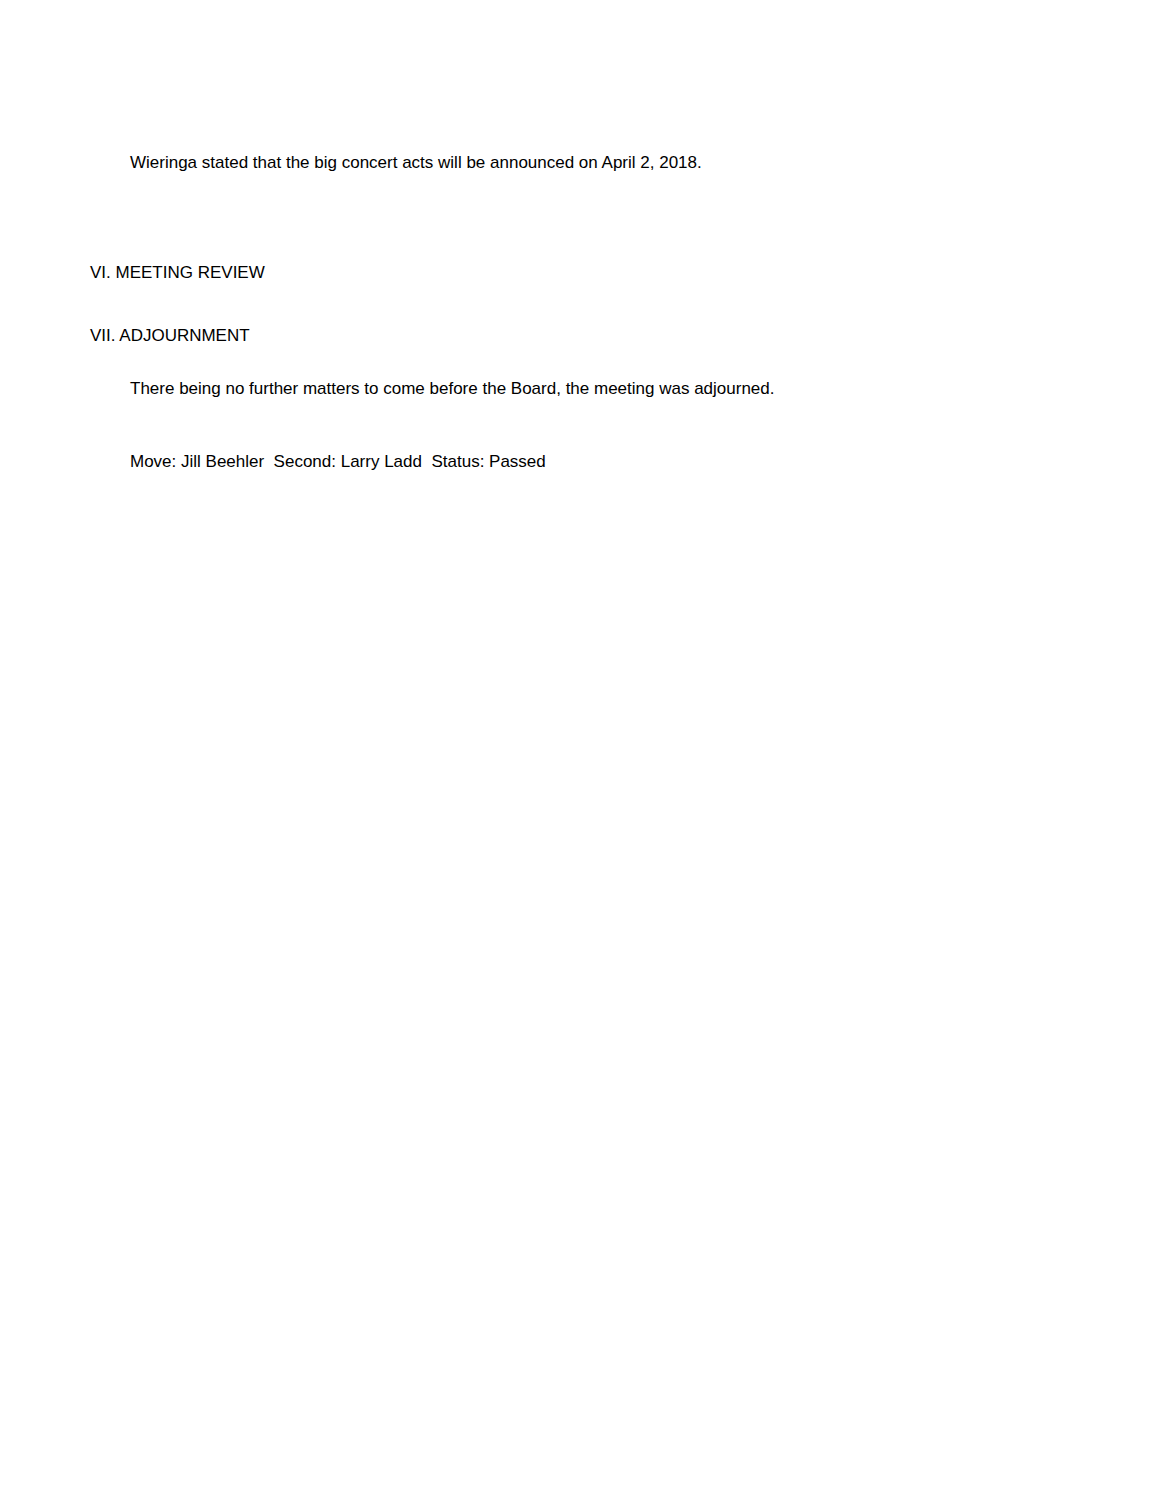Wieringa stated that the big concert acts will be announced on April 2, 2018.
VI. MEETING REVIEW
VII. ADJOURNMENT
There being no further matters to come before the Board, the meeting was adjourned.
Move: Jill Beehler Second: Larry Ladd Status: Passed